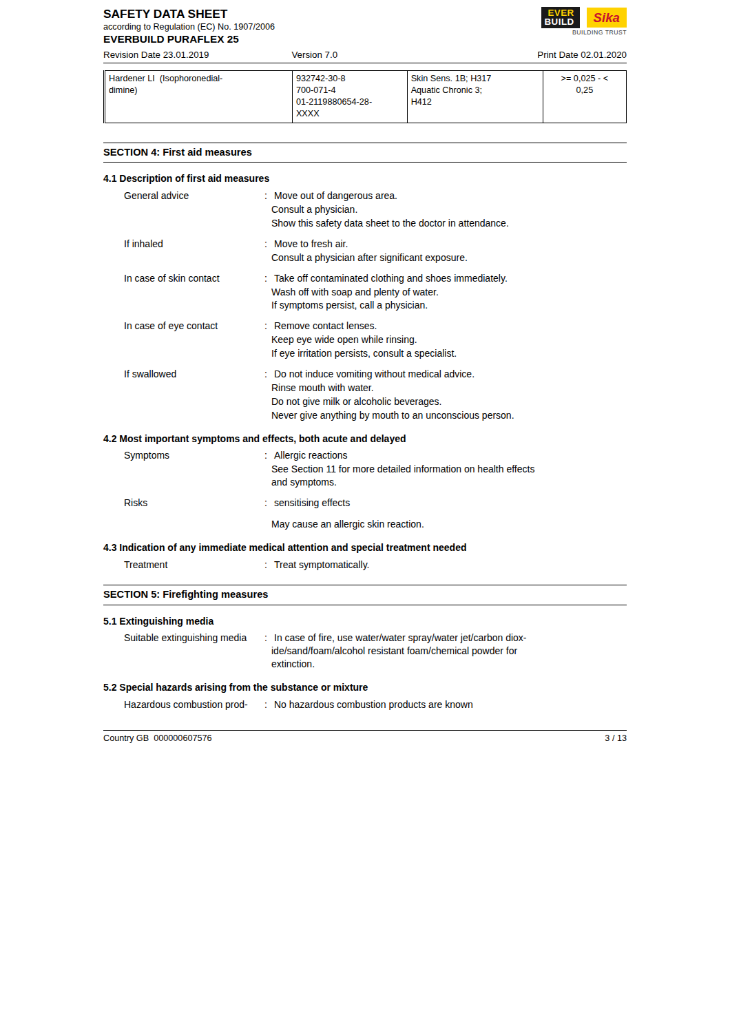SAFETY DATA SHEET
according to Regulation (EC) No. 1907/2006
EVERBUILD PURAFLEX 25
EVER BUILD Sika
BUILDING TRUST
Revision Date 23.01.2019 Version 7.0 Print Date 02.01.2020
| Hardener LI (Isophoronedial- dimine) | 932742-30-8 700-071-4 01-2119880654-28- XXXX | Skin Sens. 1B; H317 Aquatic Chronic 3; H412 | >= 0,025 - < 0,25 |
SECTION 4: First aid measures
4.1 Description of first aid measures
General advice
:
Move out of dangerous area.
Consult a physician.
Show this safety data sheet to the doctor in attendance.
If inhaled
:
Move to fresh air.
Consult a physician after significant exposure.
In case of skin contact
:
Take off contaminated clothing and shoes immediately.
Wash off with soap and plenty of water.
If symptoms persist, call a physician.
In case of eye contact
:
Remove contact lenses.
Keep eye wide open while rinsing.
If eye irritation persists, consult a specialist.
If swallowed
:
Do not induce vomiting without medical advice.
Rinse mouth with water.
Do not give milk or alcoholic beverages.
Never give anything by mouth to an unconscious person.
4.2 Most important symptoms and effects, both acute and delayed
Symptoms
:
Allergic reactions
See Section 11 for more detailed information on health effects
and symptoms.
Risks
:
sensitising effects
May cause an allergic skin reaction.
4.3 Indication of any immediate medical attention and special treatment needed
Treatment
:
Treat symptomatically.
SECTION 5: Firefighting measures
5.1 Extinguishing media
Suitable extinguishing media
:
In case of fire, use water/water spray/water jet/carbon diox-
ide/sand/foam/alcohol resistant foam/chemical powder for
extinction.
5.2 Special hazards arising from the substance or mixture
Hazardous combustion prod-
:
No hazardous combustion products are known
Country GB 000000607576 3 / 13